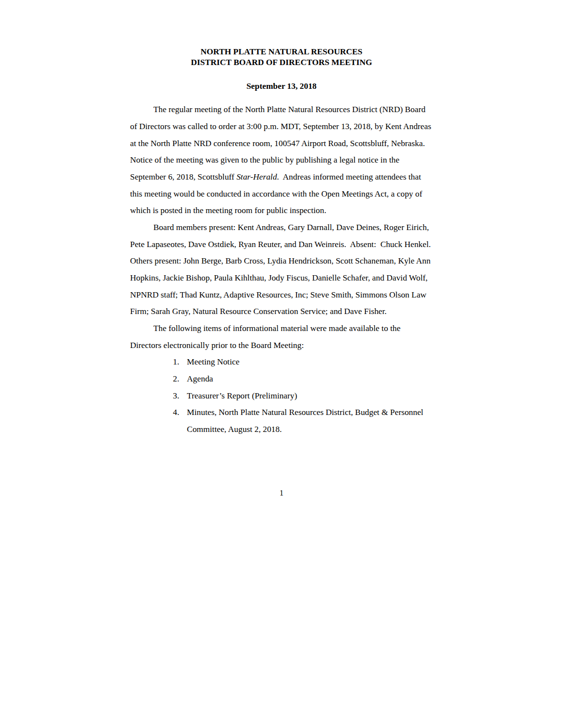North Platte Natural Resources
District Board of Directors Meeting
September 13, 2018
The regular meeting of the North Platte Natural Resources District (NRD) Board of Directors was called to order at 3:00 p.m. MDT, September 13, 2018, by Kent Andreas at the North Platte NRD conference room, 100547 Airport Road, Scottsbluff, Nebraska. Notice of the meeting was given to the public by publishing a legal notice in the September 6, 2018, Scottsbluff Star-Herald. Andreas informed meeting attendees that this meeting would be conducted in accordance with the Open Meetings Act, a copy of which is posted in the meeting room for public inspection.
Board members present: Kent Andreas, Gary Darnall, Dave Deines, Roger Eirich, Pete Lapaseotes, Dave Ostdiek, Ryan Reuter, and Dan Weinreis. Absent: Chuck Henkel. Others present: John Berge, Barb Cross, Lydia Hendrickson, Scott Schaneman, Kyle Ann Hopkins, Jackie Bishop, Paula Kihlthau, Jody Fiscus, Danielle Schafer, and David Wolf, NPNRD staff; Thad Kuntz, Adaptive Resources, Inc; Steve Smith, Simmons Olson Law Firm; Sarah Gray, Natural Resource Conservation Service; and Dave Fisher.
The following items of informational material were made available to the Directors electronically prior to the Board Meeting:
Meeting Notice
Agenda
Treasurer’s Report (Preliminary)
Minutes, North Platte Natural Resources District, Budget & Personnel Committee, August 2, 2018.
1